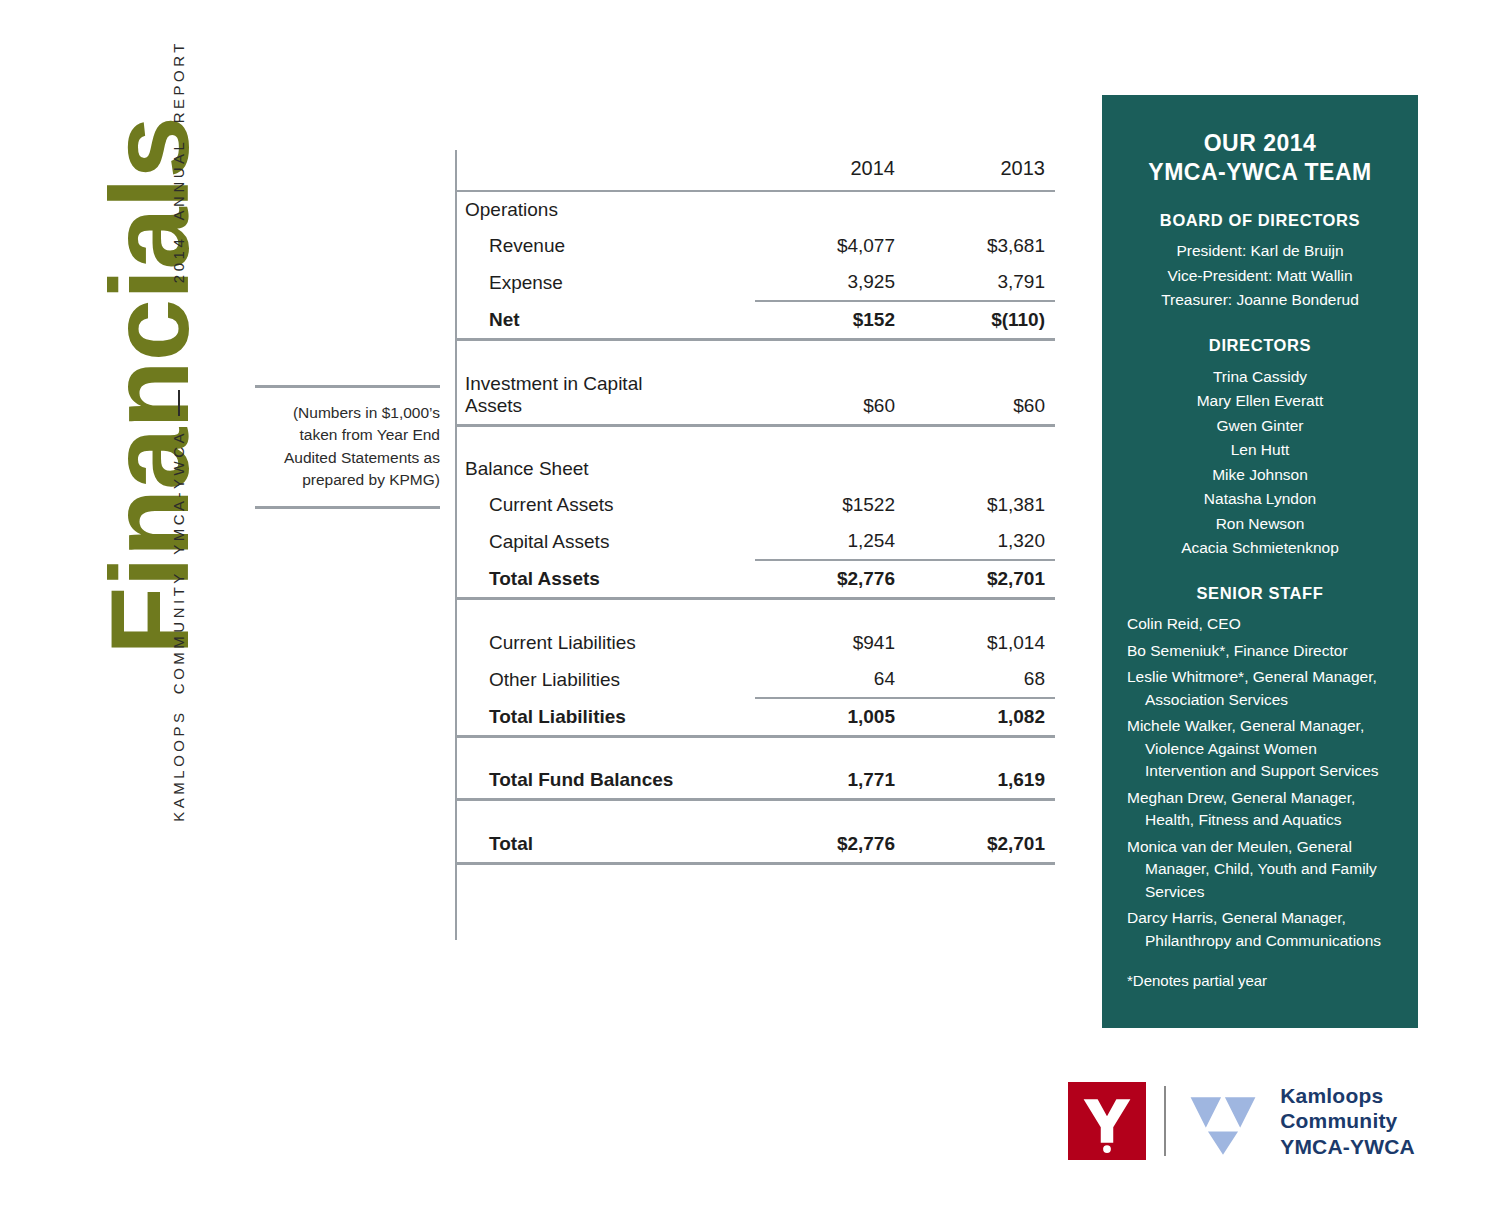Financials
2014 ANNUAL REPORT
KAMLOOPS COMMUNITY YMCA-YWCA
(Numbers in $1,000’s
taken from Year End
Audited Statements as
prepared by KPMG)
| | 2014 | 2013 |
| --- | --- | --- |
| Operations | | |
| Revenue | $4,077 | $3,681 |
| Expense | 3,925 | 3,791 |
| Net | $152 | $(110) |
| Investment in Capital Assets | $60 | $60 |
| Balance Sheet | | |
| Current Assets | $1522 | $1,381 |
| Capital Assets | 1,254 | 1,320 |
| Total Assets | $2,776 | $2,701 |
| Current Liabilities | $941 | $1,014 |
| Other Liabilities | 64 | 68 |
| Total Liabilities | 1,005 | 1,082 |
| Total Fund Balances | 1,771 | 1,619 |
| Total | $2,776 | $2,701 |
OUR 2014
YMCA-YWCA TEAM
BOARD OF DIRECTORS
President: Karl de Bruijn
Vice-President: Matt Wallin
Treasurer: Joanne Bonderud
DIRECTORS
Trina Cassidy
Mary Ellen Everatt
Gwen Ginter
Len Hutt
Mike Johnson
Natasha Lyndon
Ron Newson
Acacia Schmietenknop
SENIOR STAFF
Colin Reid, CEO
Bo Semeniuk*, Finance Director
Leslie Whitmore*, General Manager,Association Services
Michele Walker, General Manager,Violence Against Women Intervention and Support Services
Meghan Drew, General Manager,Health, Fitness and Aquatics
Monica van der Meulen, GeneralManager, Child, Youth and Family Services
Darcy Harris, General Manager,Philanthropy and Communications
*Denotes partial year
Kamloops
Community
YMCA-YWCA